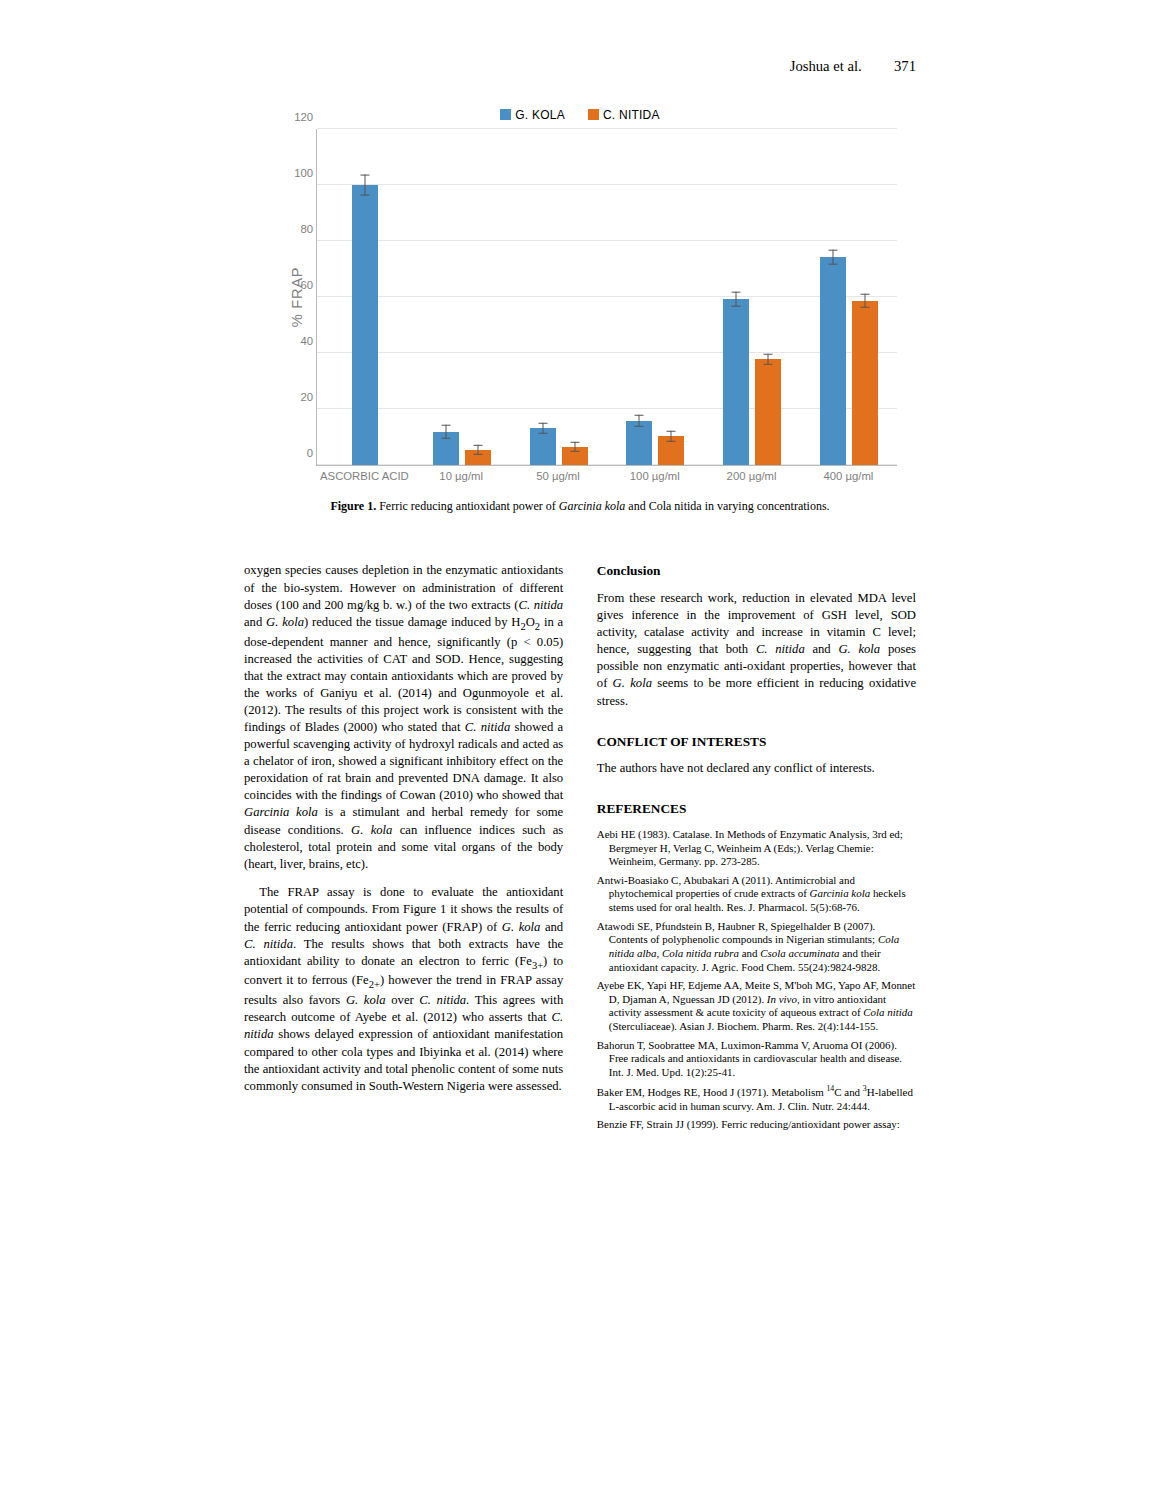Joshua et al. 371
G. KOLA C. NITIDA
% FRAP
0
20
40
60
80
100
120
ASCORBIC ACID
10 µg/ml
50 µg/ml
100 µg/ml
200 µg/ml
400 µg/ml
Figure 1. Ferric reducing antioxidant power of Garcinia kola and Cola nitida in varying concentrations.
oxygen species causes depletion in the enzymatic antioxidants of the bio-system. However on administration of different doses (100 and 200 mg/kg b. w.) of the two extracts (C. nitida and G. kola) reduced the tissue damage induced by H2O2 in a dose-dependent manner and hence, significantly (p < 0.05) increased the activities of CAT and SOD. Hence, suggesting that the extract may contain antioxidants which are proved by the works of Ganiyu et al. (2014) and Ogunmoyole et al. (2012). The results of this project work is consistent with the findings of Blades (2000) who stated that C. nitida showed a powerful scavenging activity of hydroxyl radicals and acted as a chelator of iron, showed a significant inhibitory effect on the peroxidation of rat brain and prevented DNA damage. It also coincides with the findings of Cowan (2010) who showed that Garcinia kola is a stimulant and herbal remedy for some disease conditions. G. kola can influence indices such as cholesterol, total protein and some vital organs of the body (heart, liver, brains, etc).
The FRAP assay is done to evaluate the antioxidant potential of compounds. From Figure 1 it shows the results of the ferric reducing antioxidant power (FRAP) of G. kola and C. nitida. The results shows that both extracts have the antioxidant ability to donate an electron to ferric (Fe3+) to convert it to ferrous (Fe2+) however the trend in FRAP assay results also favors G. kola over C. nitida. This agrees with research outcome of Ayebe et al. (2012) who asserts that C. nitida shows delayed expression of antioxidant manifestation compared to other cola types and Ibiyinka et al. (2014) where the antioxidant activity and total phenolic content of some nuts commonly consumed in South-Western Nigeria were assessed.
Conclusion
From these research work, reduction in elevated MDA level gives inference in the improvement of GSH level, SOD activity, catalase activity and increase in vitamin C level; hence, suggesting that both C. nitida and G. kola poses possible non enzymatic anti-oxidant properties, however that of G. kola seems to be more efficient in reducing oxidative stress.
Conflict of Interests
The authors have not declared any conflict of interests.
References
Aebi HE (1983). Catalase. In Methods of Enzymatic Analysis, 3rd ed; Bergmeyer H, Verlag C, Weinheim A (Eds;). Verlag Chemie: Weinheim, Germany. pp. 273-285.
Antwi-Boasiako C, Abubakari A (2011). Antimicrobial and phytochemical properties of crude extracts of Garcinia kola heckels stems used for oral health. Res. J. Pharmacol. 5(5):68-76.
Atawodi SE, Pfundstein B, Haubner R, Spiegelhalder B (2007). Contents of polyphenolic compounds in Nigerian stimulants; Cola nitida alba, Cola nitida rubra and Csola accuminata and their antioxidant capacity. J. Agric. Food Chem. 55(24):9824-9828.
Ayebe EK, Yapi HF, Edjeme AA, Meite S, M'boh MG, Yapo AF, Monnet D, Djaman A, Nguessan JD (2012). In vivo, in vitro antioxidant activity assessment & acute toxicity of aqueous extract of Cola nitida (Sterculiaceae). Asian J. Biochem. Pharm. Res. 2(4):144-155.
Bahorun T, Soobrattee MA, Luximon-Ramma V, Aruoma OI (2006). Free radicals and antioxidants in cardiovascular health and disease. Int. J. Med. Upd. 1(2):25-41.
Baker EM, Hodges RE, Hood J (1971). Metabolism 14C and 3H-labelled L-ascorbic acid in human scurvy. Am. J. Clin. Nutr. 24:444.
Benzie FF, Strain JJ (1999). Ferric reducing/antioxidant power assay: